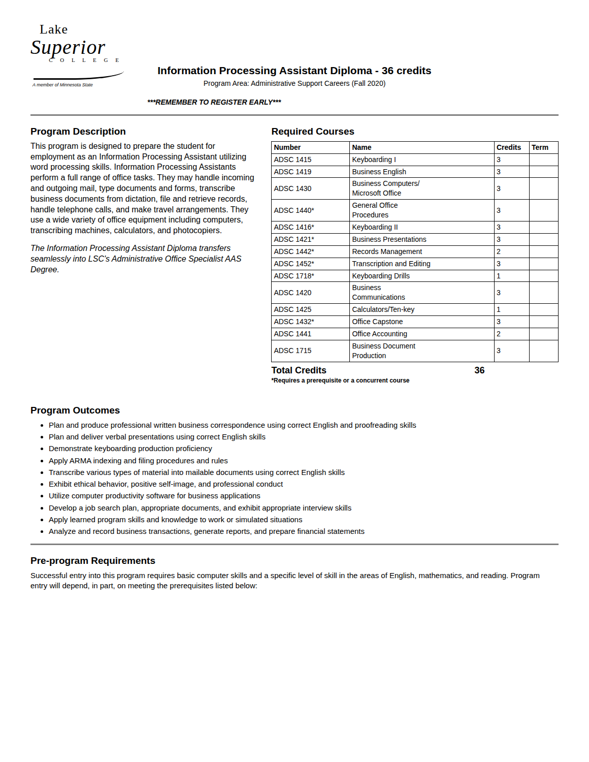Lake
Superior
C O L L E G E
A member of Minnesota State
Information Processing Assistant Diploma - 36 credits
Program Area: Administrative Support Careers (Fall 2020)
***REMEMBER TO REGISTER EARLY***
Program Description
This program is designed to prepare the student for employment as an Information Processing Assistant utilizing word processing skills. Information Processing Assistants perform a full range of office tasks. They may handle incoming and outgoing mail, type documents and forms, transcribe business documents from dictation, file and retrieve records, handle telephone calls, and make travel arrangements. They use a wide variety of office equipment including computers, transcribing machines, calculators, and photocopiers.
The Information Processing Assistant Diploma transfers seamlessly into LSC's Administrative Office Specialist AAS Degree.
Required Courses
| Number | Name | Credits | Term |
| --- | --- | --- | --- |
| ADSC 1415 | Keyboarding I | 3 | |
| ADSC 1419 | Business English | 3 | |
| ADSC 1430 | Business Computers/ Microsoft Office | 3 | |
| ADSC 1440* | General Office Procedures | 3 | |
| ADSC 1416* | Keyboarding II | 3 | |
| ADSC 1421* | Business Presentations | 3 | |
| ADSC 1442* | Records Management | 2 | |
| ADSC 1452* | Transcription and Editing | 3 | |
| ADSC 1718* | Keyboarding Drills | 1 | |
| ADSC 1420 | Business Communications | 3 | |
| ADSC 1425 | Calculators/Ten-key | 1 | |
| ADSC 1432* | Office Capstone | 3 | |
| ADSC 1441 | Office Accounting | 2 | |
| ADSC 1715 | Business Document Production | 3 | |
Total Credits 36
*Requires a prerequisite or a concurrent course
Program Outcomes
Plan and produce professional written business correspondence using correct English and proofreading skills
Plan and deliver verbal presentations using correct English skills
Demonstrate keyboarding production proficiency
Apply ARMA indexing and filing procedures and rules
Transcribe various types of material into mailable documents using correct English skills
Exhibit ethical behavior, positive self-image, and professional conduct
Utilize computer productivity software for business applications
Develop a job search plan, appropriate documents, and exhibit appropriate interview skills
Apply learned program skills and knowledge to work or simulated situations
Analyze and record business transactions, generate reports, and prepare financial statements
Pre-program Requirements
Successful entry into this program requires basic computer skills and a specific level of skill in the areas of English, mathematics, and reading. Program entry will depend, in part, on meeting the prerequisites listed below: